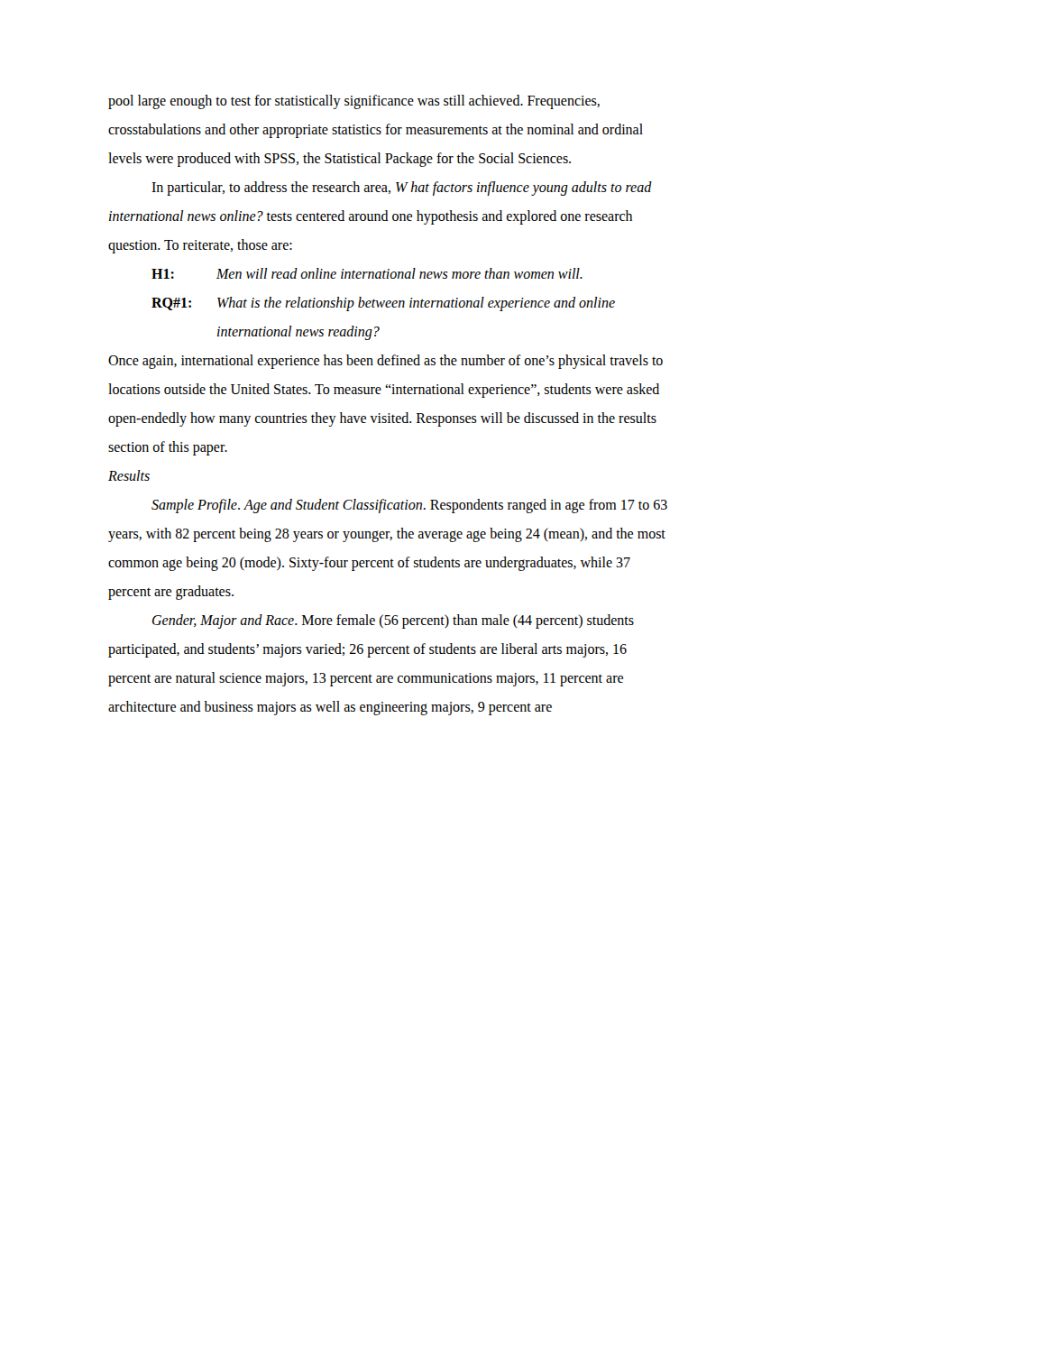pool large enough to test for statistically significance was still achieved. Frequencies, crosstabulations and other appropriate statistics for measurements at the nominal and ordinal levels were produced with SPSS, the Statistical Package for the Social Sciences.
In particular, to address the research area, W hat factors influence young adults to read international news online? tests centered around one hypothesis and explored one research question. To reiterate, those are:
H1: Men will read online international news more than women will.
RQ#1: What is the relationship between international experience and online
international news reading?
Once again, international experience has been defined as the number of one’s physical travels to locations outside the United States. To measure “international experience”, students were asked open-endedly how many countries they have visited. Responses will be discussed in the results section of this paper.
Results
Sample Profile. Age and Student Classification. Respondents ranged in age from 17 to 63 years, with 82 percent being 28 years or younger, the average age being 24 (mean), and the most common age being 20 (mode). Sixty-four percent of students are undergraduates, while 37 percent are graduates.
Gender, Major and Race. More female (56 percent) than male (44 percent) students participated, and students’ majors varied; 26 percent of students are liberal arts majors, 16 percent are natural science majors, 13 percent are communications majors, 11 percent are architecture and business majors as well as engineering majors, 9 percent are